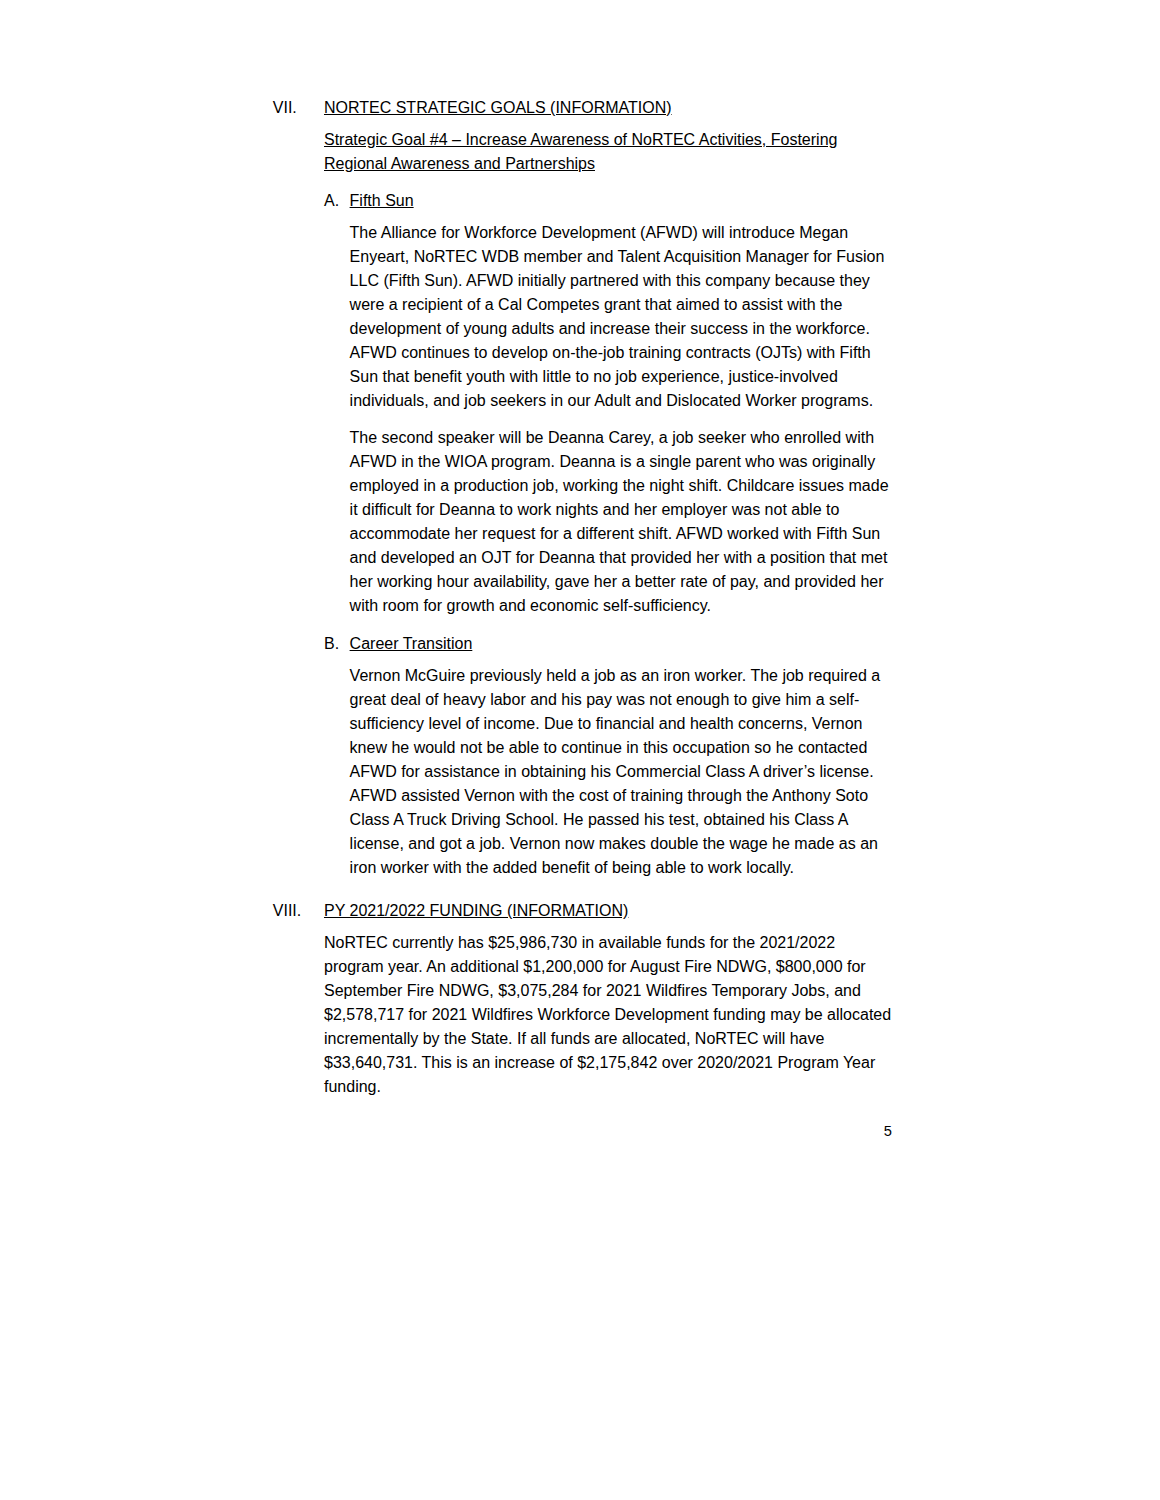VII.
NORTEC STRATEGIC GOALS (INFORMATION)
Strategic Goal #4 – Increase Awareness of NoRTEC Activities, Fostering Regional Awareness and Partnerships
A.
Fifth Sun
The Alliance for Workforce Development (AFWD) will introduce Megan Enyeart, NoRTEC WDB member and Talent Acquisition Manager for Fusion LLC (Fifth Sun). AFWD initially partnered with this company because they were a recipient of a Cal Competes grant that aimed to assist with the development of young adults and increase their success in the workforce. AFWD continues to develop on-the-job training contracts (OJTs) with Fifth Sun that benefit youth with little to no job experience, justice-involved individuals, and job seekers in our Adult and Dislocated Worker programs.
The second speaker will be Deanna Carey, a job seeker who enrolled with AFWD in the WIOA program. Deanna is a single parent who was originally employed in a production job, working the night shift. Childcare issues made it difficult for Deanna to work nights and her employer was not able to accommodate her request for a different shift. AFWD worked with Fifth Sun and developed an OJT for Deanna that provided her with a position that met her working hour availability, gave her a better rate of pay, and provided her with room for growth and economic self-sufficiency.
B.
Career Transition
Vernon McGuire previously held a job as an iron worker. The job required a great deal of heavy labor and his pay was not enough to give him a self-sufficiency level of income. Due to financial and health concerns, Vernon knew he would not be able to continue in this occupation so he contacted AFWD for assistance in obtaining his Commercial Class A driver’s license. AFWD assisted Vernon with the cost of training through the Anthony Soto Class A Truck Driving School. He passed his test, obtained his Class A license, and got a job. Vernon now makes double the wage he made as an iron worker with the added benefit of being able to work locally.
VIII.
PY 2021/2022 FUNDING (INFORMATION)
NoRTEC currently has $25,986,730 in available funds for the 2021/2022 program year. An additional $1,200,000 for August Fire NDWG, $800,000 for September Fire NDWG, $3,075,284 for 2021 Wildfires Temporary Jobs, and $2,578,717 for 2021 Wildfires Workforce Development funding may be allocated incrementally by the State. If all funds are allocated, NoRTEC will have $33,640,731. This is an increase of $2,175,842 over 2020/2021 Program Year funding.
5